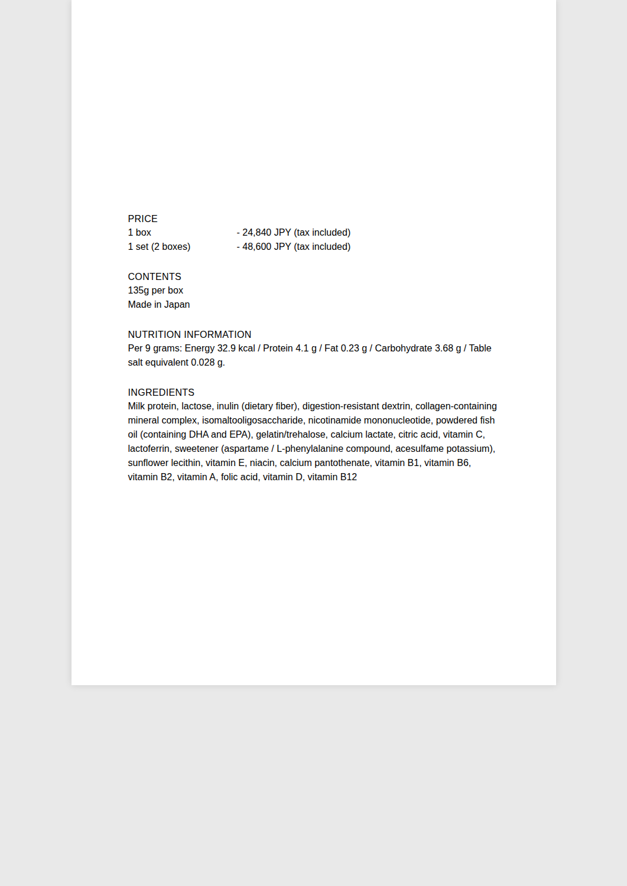Price
1 box - 24,840 JPY (tax included)
1 set (2 boxes) - 48,600 JPY (tax included)
Contents
135g per box
Made in Japan
Nutrition Information
Per 9 grams: Energy 32.9 kcal / Protein 4.1 g / Fat 0.23 g / Carbohydrate 3.68 g / Table salt equivalent 0.028 g.
Ingredients
Milk protein, lactose, inulin (dietary fiber), digestion-resistant dextrin, collagen-containing mineral complex, isomaltooligosaccharide, nicotinamide mononucleotide, powdered fish oil (containing DHA and EPA), gelatin/trehalose, calcium lactate, citric acid, vitamin C, lactoferrin, sweetener (aspartame / L-phenylalanine compound, acesulfame potassium), sunflower lecithin, vitamin E, niacin, calcium pantothenate, vitamin B1, vitamin B6, vitamin B2, vitamin A, folic acid, vitamin D, vitamin B12